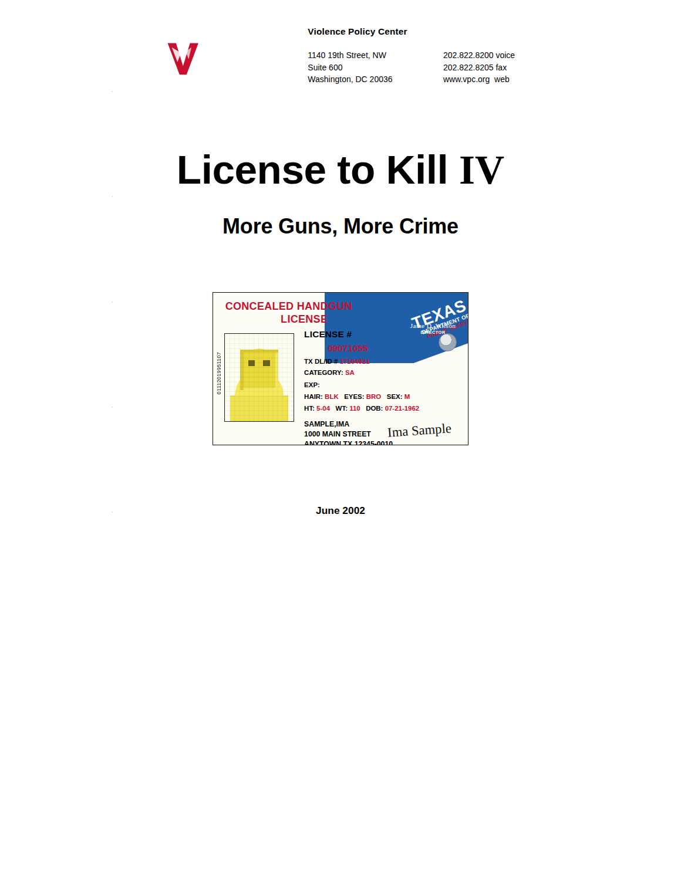·····
Violence Policy Center
1140 19th Street, NW
Suite 600
Washington, DC 20036
202.822.8200 voice
202.822.8205 fax
www.vpc.org web
License to Kill IV
More Guns, More Crime
TEXAS DEPARTMENT OF PUBLIC SAFETY
Jame D. Wilson DIRECTOR
CONCEALED HANDGUN LICENSE
01112019951107
LICENSE # 09071055
TX DL/ID # 17104921
CATEGORY: SA
EXP:
HAIR: BLK EYES: BRO SEX: M
HT: 5-04 WT: 110 DOB: 07-21-1962
SAMPLE,IMA
1000 MAIN STREET
ANYTOWN TX 12345-0010
Ima Sample
June 2002